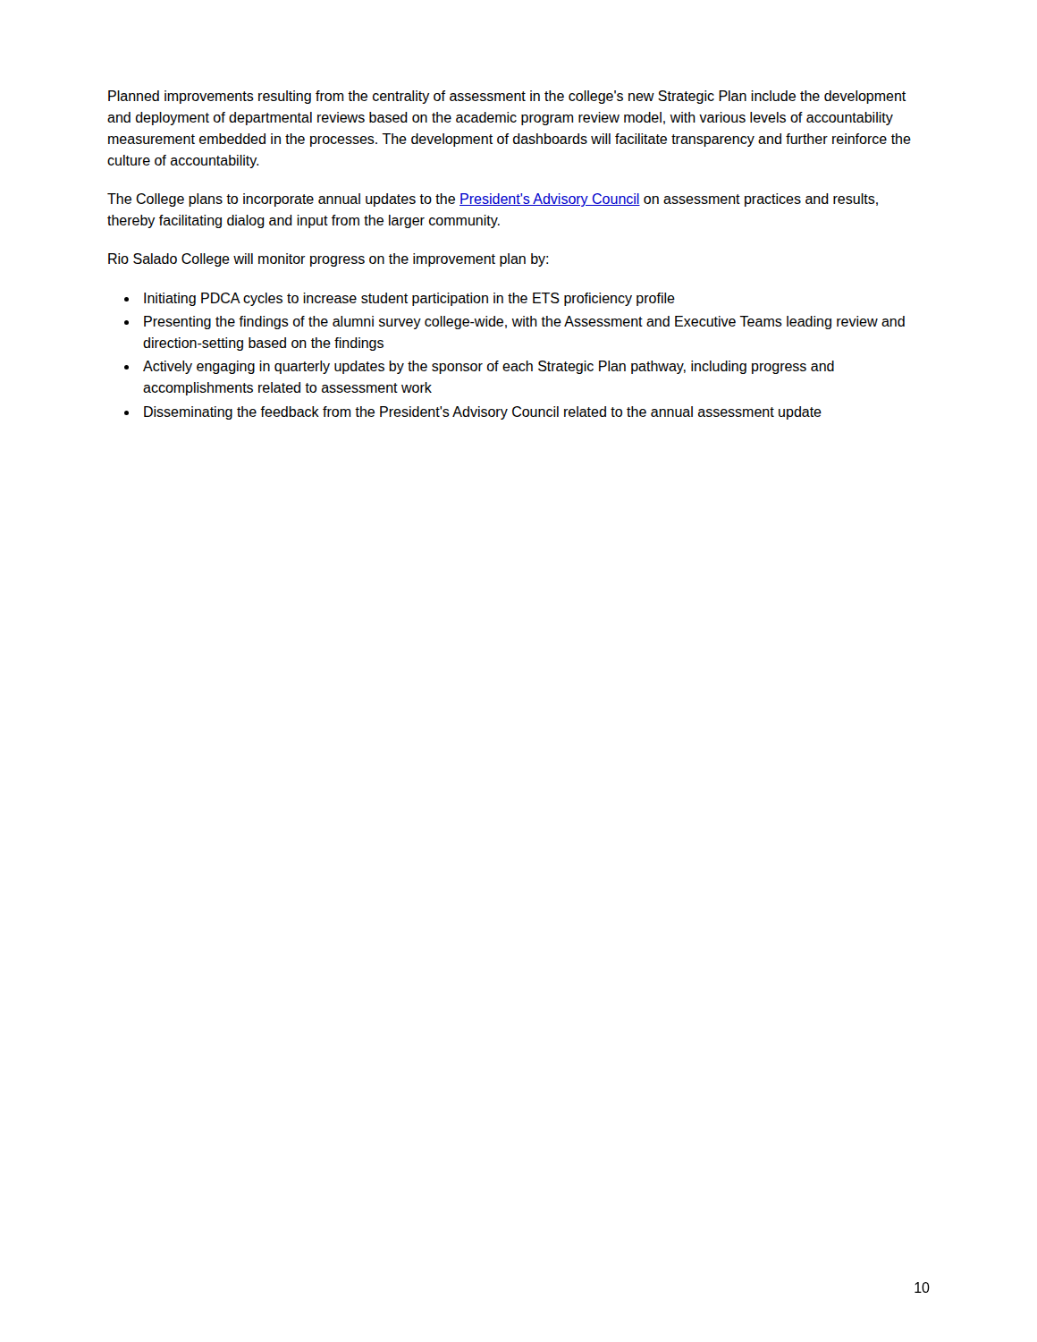Planned improvements resulting from the centrality of assessment in the college's new Strategic Plan include the development and deployment of departmental reviews based on the academic program review model, with various levels of accountability measurement embedded in the processes. The development of dashboards will facilitate transparency and further reinforce the culture of accountability.
The College plans to incorporate annual updates to the President's Advisory Council on assessment practices and results, thereby facilitating dialog and input from the larger community.
Rio Salado College will monitor progress on the improvement plan by:
Initiating PDCA cycles to increase student participation in the ETS proficiency profile
Presenting the findings of the alumni survey college-wide, with the Assessment and Executive Teams leading review and direction-setting based on the findings
Actively engaging in quarterly updates by the sponsor of each Strategic Plan pathway, including progress and accomplishments related to assessment work
Disseminating the feedback from the President's Advisory Council related to the annual assessment update
10